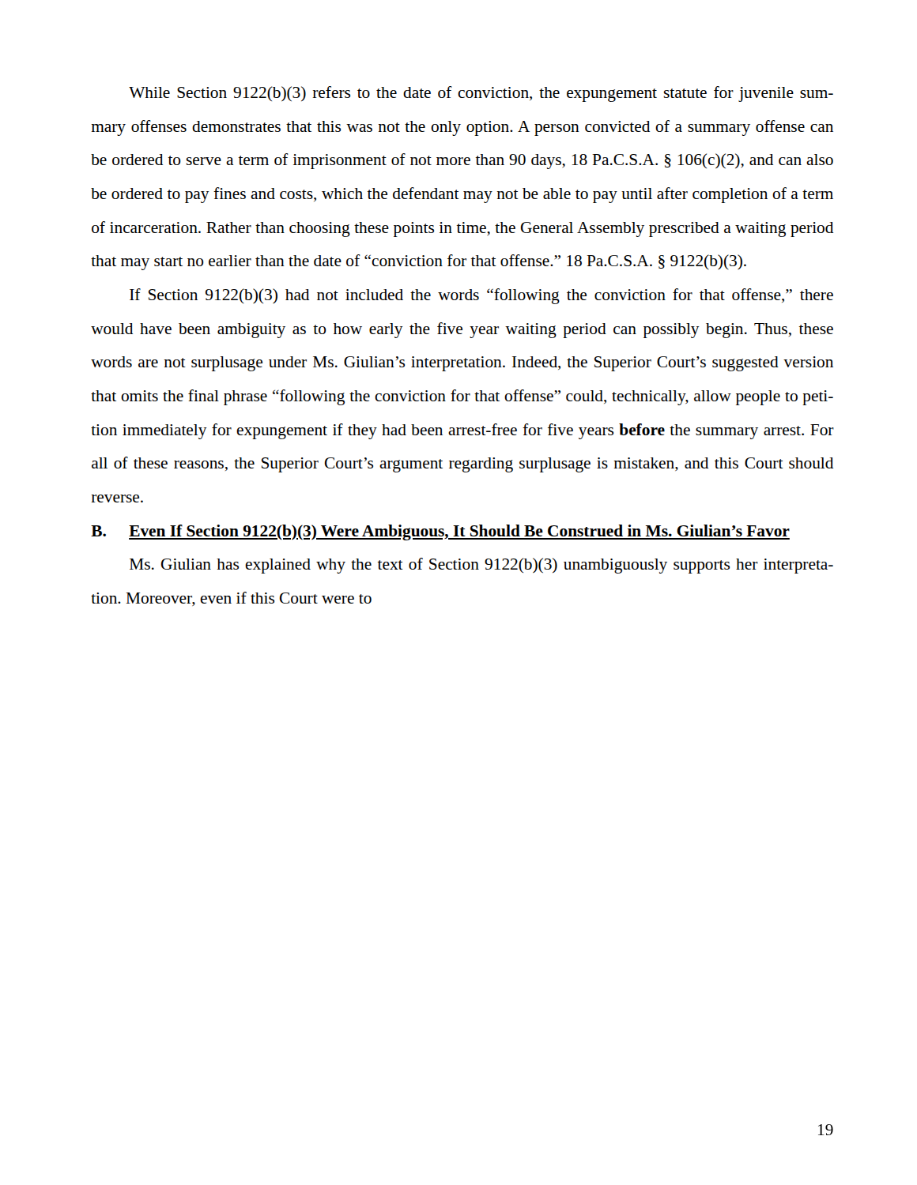While Section 9122(b)(3) refers to the date of conviction, the expungement statute for juvenile summary offenses demonstrates that this was not the only option. A person convicted of a summary offense can be ordered to serve a term of imprisonment of not more than 90 days, 18 Pa.C.S.A. § 106(c)(2), and can also be ordered to pay fines and costs, which the defendant may not be able to pay until after completion of a term of incarceration. Rather than choosing these points in time, the General Assembly prescribed a waiting period that may start no earlier than the date of “conviction for that offense.” 18 Pa.C.S.A. § 9122(b)(3).
If Section 9122(b)(3) had not included the words “following the conviction for that offense,” there would have been ambiguity as to how early the five year waiting period can possibly begin. Thus, these words are not surplusage under Ms. Giulian’s interpretation. Indeed, the Superior Court’s suggested version that omits the final phrase “following the conviction for that offense” could, technically, allow people to petition immediately for expungement if they had been arrest-free for five years before the summary arrest. For all of these reasons, the Superior Court’s argument regarding surplusage is mistaken, and this Court should reverse.
B.
Even If Section 9122(b)(3) Were Ambiguous, It Should Be Construed in Ms. Giulian’s Favor
Ms. Giulian has explained why the text of Section 9122(b)(3) unambiguously supports her interpretation. Moreover, even if this Court were to
19